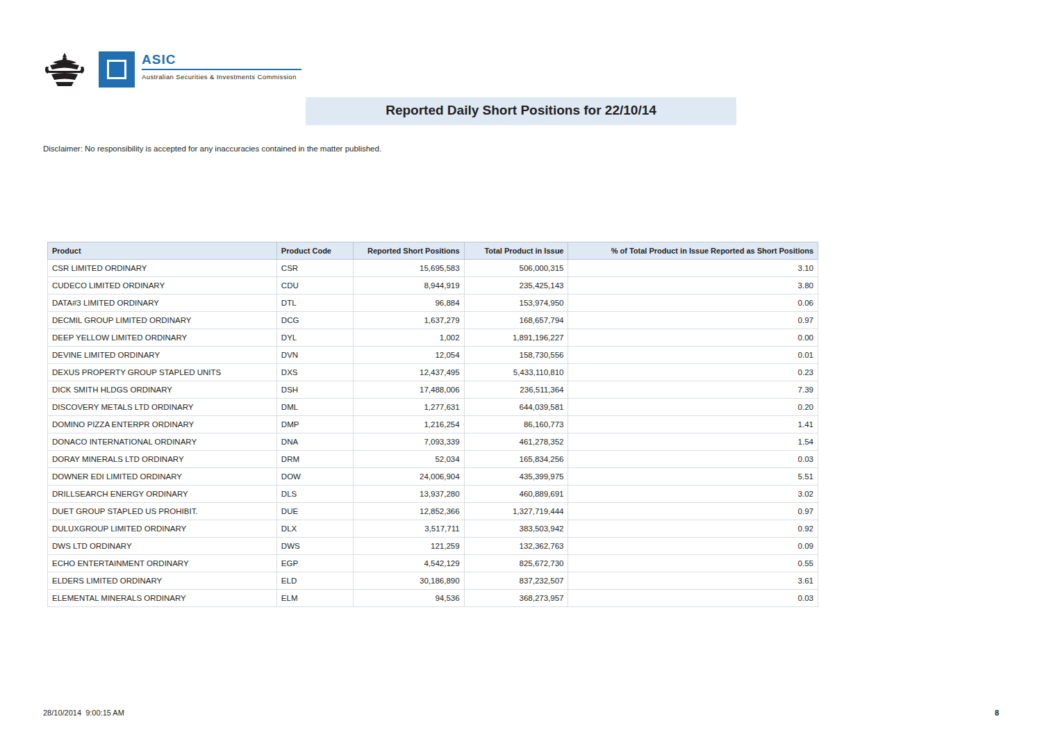ASIC
Australian Securities & Investments Commission
Reported Daily Short Positions for 22/10/14
Disclaimer: No responsibility is accepted for any inaccuracies contained in the matter published.
| Product | Product Code | Reported Short Positions | Total Product in Issue | % of Total Product in Issue Reported as Short Positions |
| --- | --- | --- | --- | --- |
| CSR LIMITED ORDINARY | CSR | 15,695,583 | 506,000,315 | 3.10 |
| CUDECO LIMITED ORDINARY | CDU | 8,944,919 | 235,425,143 | 3.80 |
| DATA#3 LIMITED ORDINARY | DTL | 96,884 | 153,974,950 | 0.06 |
| DECMIL GROUP LIMITED ORDINARY | DCG | 1,637,279 | 168,657,794 | 0.97 |
| DEEP YELLOW LIMITED ORDINARY | DYL | 1,002 | 1,891,196,227 | 0.00 |
| DEVINE LIMITED ORDINARY | DVN | 12,054 | 158,730,556 | 0.01 |
| DEXUS PROPERTY GROUP STAPLED UNITS | DXS | 12,437,495 | 5,433,110,810 | 0.23 |
| DICK SMITH HLDGS ORDINARY | DSH | 17,488,006 | 236,511,364 | 7.39 |
| DISCOVERY METALS LTD ORDINARY | DML | 1,277,631 | 644,039,581 | 0.20 |
| DOMINO PIZZA ENTERPR ORDINARY | DMP | 1,216,254 | 86,160,773 | 1.41 |
| DONACO INTERNATIONAL ORDINARY | DNA | 7,093,339 | 461,278,352 | 1.54 |
| DORAY MINERALS LTD ORDINARY | DRM | 52,034 | 165,834,256 | 0.03 |
| DOWNER EDI LIMITED ORDINARY | DOW | 24,006,904 | 435,399,975 | 5.51 |
| DRILLSEARCH ENERGY ORDINARY | DLS | 13,937,280 | 460,889,691 | 3.02 |
| DUET GROUP STAPLED US PROHIBIT. | DUE | 12,852,366 | 1,327,719,444 | 0.97 |
| DULUXGROUP LIMITED ORDINARY | DLX | 3,517,711 | 383,503,942 | 0.92 |
| DWS LTD ORDINARY | DWS | 121,259 | 132,362,763 | 0.09 |
| ECHO ENTERTAINMENT ORDINARY | EGP | 4,542,129 | 825,672,730 | 0.55 |
| ELDERS LIMITED ORDINARY | ELD | 30,186,890 | 837,232,507 | 3.61 |
| ELEMENTAL MINERALS ORDINARY | ELM | 94,536 | 368,273,957 | 0.03 |
28/10/2014 9:00:15 AM
8